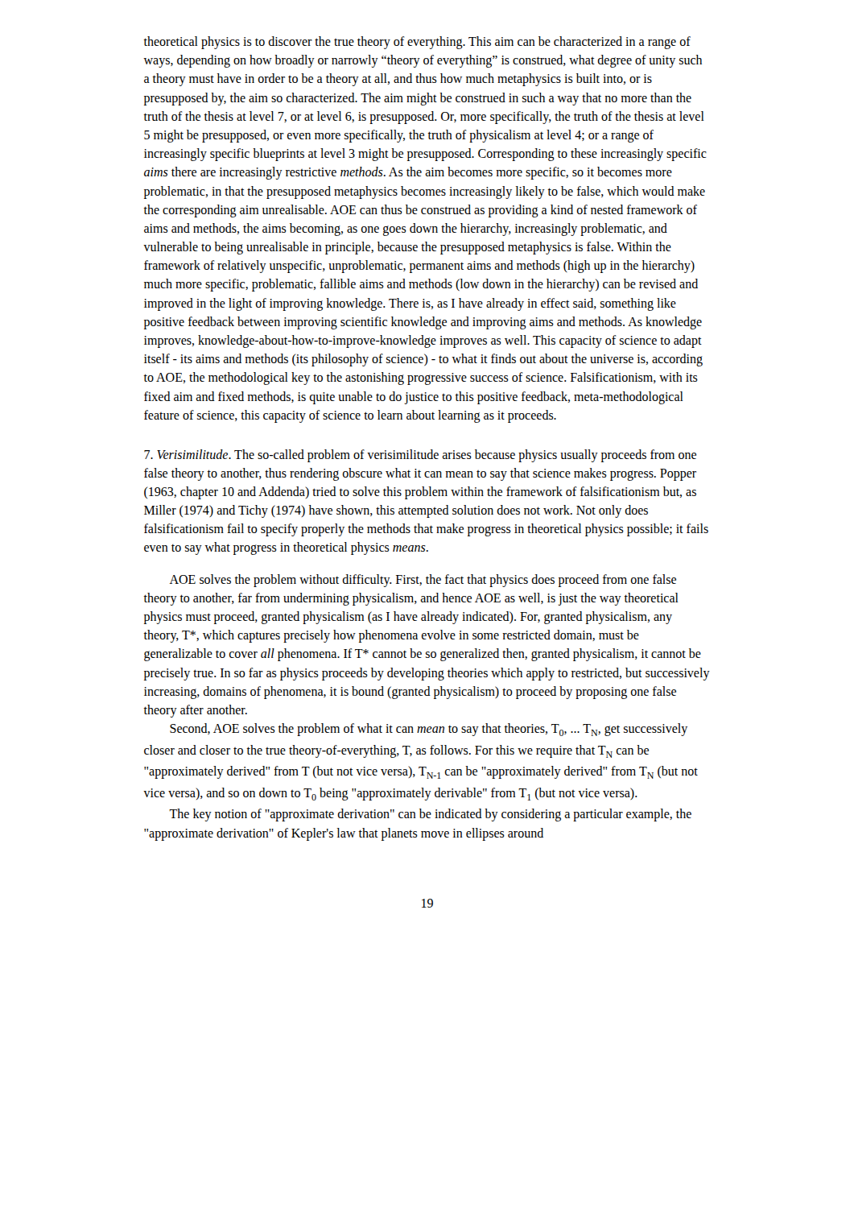theoretical physics is to discover the true theory of everything. This aim can be characterized in a range of ways, depending on how broadly or narrowly “theory of everything” is construed, what degree of unity such a theory must have in order to be a theory at all, and thus how much metaphysics is built into, or is presupposed by, the aim so characterized. The aim might be construed in such a way that no more than the truth of the thesis at level 7, or at level 6, is presupposed. Or, more specifically, the truth of the thesis at level 5 might be presupposed, or even more specifically, the truth of physicalism at level 4; or a range of increasingly specific blueprints at level 3 might be presupposed. Corresponding to these increasingly specific aims there are increasingly restrictive methods. As the aim becomes more specific, so it becomes more problematic, in that the presupposed metaphysics becomes increasingly likely to be false, which would make the corresponding aim unrealisable. AOE can thus be construed as providing a kind of nested framework of aims and methods, the aims becoming, as one goes down the hierarchy, increasingly problematic, and vulnerable to being unrealisable in principle, because the presupposed metaphysics is false. Within the framework of relatively unspecific, unproblematic, permanent aims and methods (high up in the hierarchy) much more specific, problematic, fallible aims and methods (low down in the hierarchy) can be revised and improved in the light of improving knowledge. There is, as I have already in effect said, something like positive feedback between improving scientific knowledge and improving aims and methods. As knowledge improves, knowledge-about-how-to-improve-knowledge improves as well. This capacity of science to adapt itself - its aims and methods (its philosophy of science) - to what it finds out about the universe is, according to AOE, the methodological key to the astonishing progressive success of science. Falsificationism, with its fixed aim and fixed methods, is quite unable to do justice to this positive feedback, meta-methodological feature of science, this capacity of science to learn about learning as it proceeds.
7. Verisimilitude. The so-called problem of verisimilitude arises because physics usually proceeds from one false theory to another, thus rendering obscure what it can mean to say that science makes progress. Popper (1963, chapter 10 and Addenda) tried to solve this problem within the framework of falsificationism but, as Miller (1974) and Tichy (1974) have shown, this attempted solution does not work. Not only does falsificationism fail to specify properly the methods that make progress in theoretical physics possible; it fails even to say what progress in theoretical physics means.
AOE solves the problem without difficulty. First, the fact that physics does proceed from one false theory to another, far from undermining physicalism, and hence AOE as well, is just the way theoretical physics must proceed, granted physicalism (as I have already indicated). For, granted physicalism, any theory, T*, which captures precisely how phenomena evolve in some restricted domain, must be generalizable to cover all phenomena. If T* cannot be so generalized then, granted physicalism, it cannot be precisely true. In so far as physics proceeds by developing theories which apply to restricted, but successively increasing, domains of phenomena, it is bound (granted physicalism) to proceed by proposing one false theory after another.
Second, AOE solves the problem of what it can mean to say that theories, T0, ... TN, get successively closer and closer to the true theory-of-everything, T, as follows. For this we require that TN can be "approximately derived" from T (but not vice versa), TN-1 can be "approximately derived" from TN (but not vice versa), and so on down to T0 being "approximately derivable" from T1 (but not vice versa).
The key notion of "approximate derivation" can be indicated by considering a particular example, the "approximate derivation" of Kepler's law that planets move in ellipses around
19